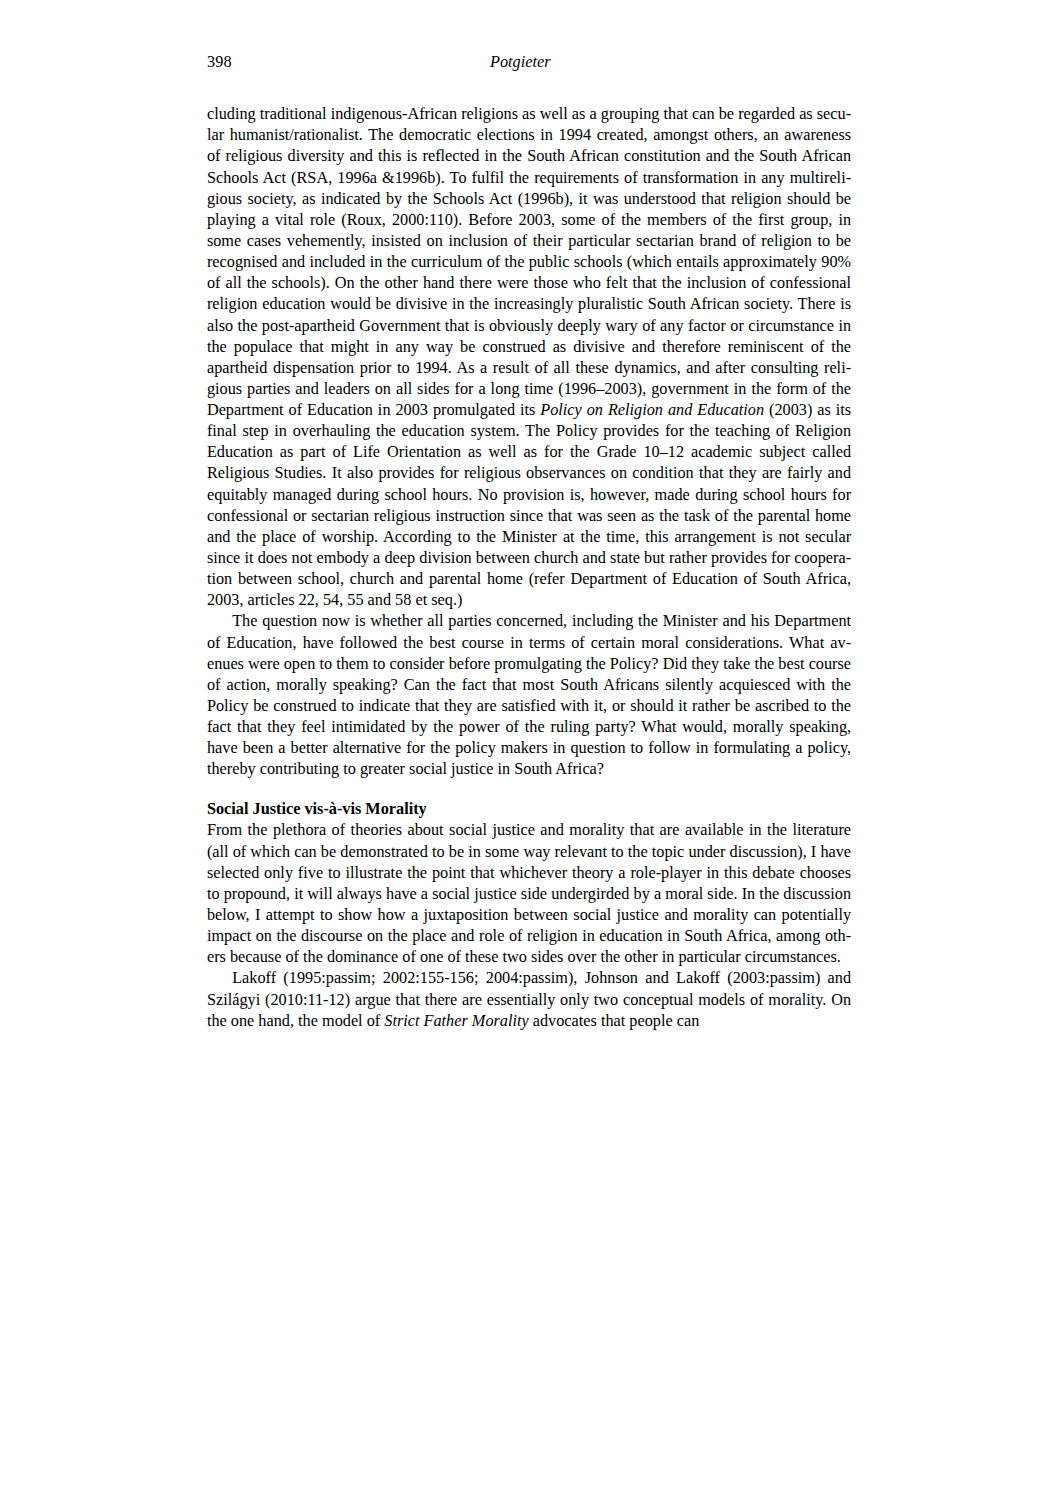398 Potgieter
cluding traditional indigenous-African religions as well as a grouping that can be regarded as secular humanist/rationalist. The democratic elections in 1994 created, amongst others, an awareness of religious diversity and this is reflected in the South African constitution and the South African Schools Act (RSA, 1996a &1996b). To fulfil the requirements of transformation in any multireligious society, as indicated by the Schools Act (1996b), it was understood that religion should be playing a vital role (Roux, 2000:110). Before 2003, some of the members of the first group, in some cases vehemently, insisted on inclusion of their particular sectarian brand of religion to be recognised and included in the curriculum of the public schools (which entails approximately 90% of all the schools). On the other hand there were those who felt that the inclusion of confessional religion education would be divisive in the increasingly pluralistic South African society. There is also the post-apartheid Government that is obviously deeply wary of any factor or circumstance in the populace that might in any way be construed as divisive and therefore reminiscent of the apartheid dispensation prior to 1994. As a result of all these dynamics, and after consulting religious parties and leaders on all sides for a long time (1996–2003), government in the form of the Department of Education in 2003 promulgated its Policy on Religion and Education (2003) as its final step in overhauling the education system. The Policy provides for the teaching of Religion Education as part of Life Orientation as well as for the Grade 10–12 academic subject called Religious Studies. It also provides for religious observances on condition that they are fairly and equitably managed during school hours. No provision is, however, made during school hours for confessional or sectarian religious instruction since that was seen as the task of the parental home and the place of worship. According to the Minister at the time, this arrangement is not secular since it does not embody a deep division between church and state but rather provides for cooperation between school, church and parental home (refer Department of Education of South Africa, 2003, articles 22, 54, 55 and 58 et seq.)
The question now is whether all parties concerned, including the Minister and his Department of Education, have followed the best course in terms of certain moral considerations. What avenues were open to them to consider before promulgating the Policy? Did they take the best course of action, morally speaking? Can the fact that most South Africans silently acquiesced with the Policy be construed to indicate that they are satisfied with it, or should it rather be ascribed to the fact that they feel intimidated by the power of the ruling party? What would, morally speaking, have been a better alternative for the policy makers in question to follow in formulating a policy, thereby contributing to greater social justice in South Africa?
Social Justice vis-à-vis Morality
From the plethora of theories about social justice and morality that are available in the literature (all of which can be demonstrated to be in some way relevant to the topic under discussion), I have selected only five to illustrate the point that whichever theory a role-player in this debate chooses to propound, it will always have a social justice side undergirded by a moral side. In the discussion below, I attempt to show how a juxtaposition between social justice and morality can potentially impact on the discourse on the place and role of religion in education in South Africa, among others because of the dominance of one of these two sides over the other in particular circumstances.
Lakoff (1995:passim; 2002:155-156; 2004:passim), Johnson and Lakoff (2003:passim) and Szilágyi (2010:11-12) argue that there are essentially only two conceptual models of morality. On the one hand, the model of Strict Father Morality advocates that people can